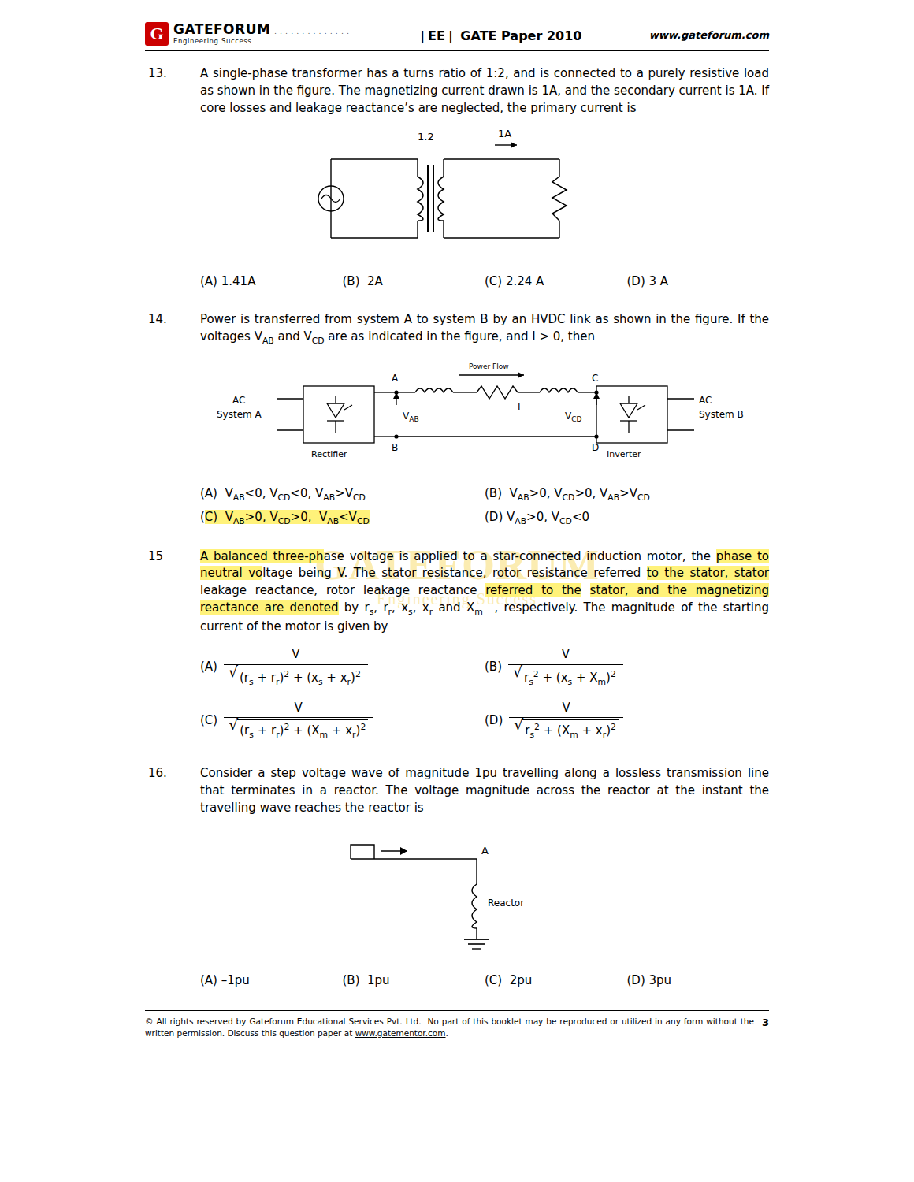G
GATEFORUM . . . . . . . . . . . . . . Engineering Success
|EE| GATE Paper 2010
www.gateforum.com
GATEFORUM
Engineering Success
13.
A single-phase transformer has a turns ratio of 1:2, and is connected to a purely resistive load as shown in the figure. The magnetizing current drawn is 1A, and the secondary current is 1A. If core losses and leakage reactance’s are neglected, the primary current is
1.2 1A
(A) 1.41A
(B) 2A
(C) 2.24 A
(D) 3 A
14.
Power is transferred from system A to system B by an HVDC link as shown in the figure. If the voltages VAB and VCD are as indicated in the figure, and I > 0, then
Power Flow AC System A Rectifier A B VAB I C D VCD Inverter AC System B
(A) VAB<0, VCD<0, VAB>VCD
(B) VAB>0, VCD>0, VAB>VCD
(C) VAB>0, VCD>0, VAB<VCD
(D) VAB>0, VCD<0
15
A balanced three-phase voltage is applied to a star-connected induction motor, the phase to neutral voltage being V. The stator resistance, rotor resistance referred to the stator, stator leakage reactance, rotor leakage reactance referred to the stator, and the magnetizing reactance are denoted by rs, rr, xs, xr and Xm , respectively. The magnitude of the starting current of the motor is given by
(A) V (rs + rr)2 + (xs + xr)2
(B) V rs2 + (xs + Xm)2
(C) V (rs + rr)2 + (Xm + xr)2
(D) V rs2 + (Xm + xr)2
16.
Consider a step voltage wave of magnitude 1pu travelling along a lossless transmission line that terminates in a reactor. The voltage magnitude across the reactor at the instant the travelling wave reaches the reactor is
A Reactor
(A) –1pu
(B) 1pu
(C) 2pu
(D) 3pu
© All rights reserved by Gateforum Educational Services Pvt. Ltd. No part of this booklet may be reproduced or utilized in any form without the written permission. Discuss this question paper at www.gatementor.com.
3